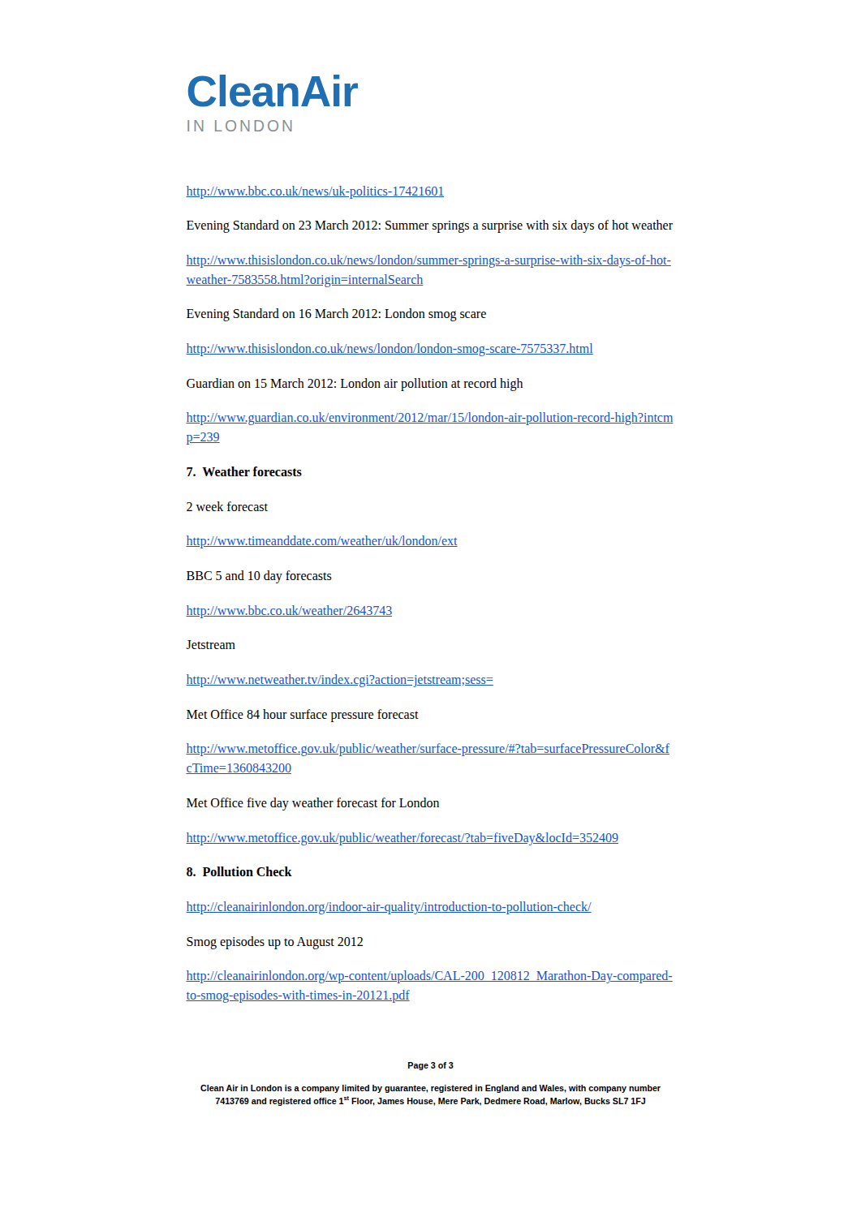CleanAir
IN LONDON
http://www.bbc.co.uk/news/uk-politics-17421601
Evening Standard on 23 March 2012: Summer springs a surprise with six days of hot weather
http://www.thisislondon.co.uk/news/london/summer-springs-a-surprise-with-six-days-of-hot-weather-7583558.html?origin=internalSearch
Evening Standard on 16 March 2012: London smog scare
http://www.thisislondon.co.uk/news/london/london-smog-scare-7575337.html
Guardian on 15 March 2012: London air pollution at record high
http://www.guardian.co.uk/environment/2012/mar/15/london-air-pollution-record-high?intcmp=239
7. Weather forecasts
2 week forecast
http://www.timeanddate.com/weather/uk/london/ext
BBC 5 and 10 day forecasts
http://www.bbc.co.uk/weather/2643743
Jetstream
http://www.netweather.tv/index.cgi?action=jetstream;sess=
Met Office 84 hour surface pressure forecast
http://www.metoffice.gov.uk/public/weather/surface-pressure/#?tab=surfacePressureColor&fcTime=1360843200
Met Office five day weather forecast for London
http://www.metoffice.gov.uk/public/weather/forecast/?tab=fiveDay&locId=352409
8. Pollution Check
http://cleanairinlondon.org/indoor-air-quality/introduction-to-pollution-check/
Smog episodes up to August 2012
http://cleanairinlondon.org/wp-content/uploads/CAL-200_120812_Marathon-Day-compared-to-smog-episodes-with-times-in-20121.pdf
Page 3 of 3
Clean Air in London is a company limited by guarantee, registered in England and Wales, with company number
7413769 and registered office 1st Floor, James House, Mere Park, Dedmere Road, Marlow, Bucks SL7 1FJ